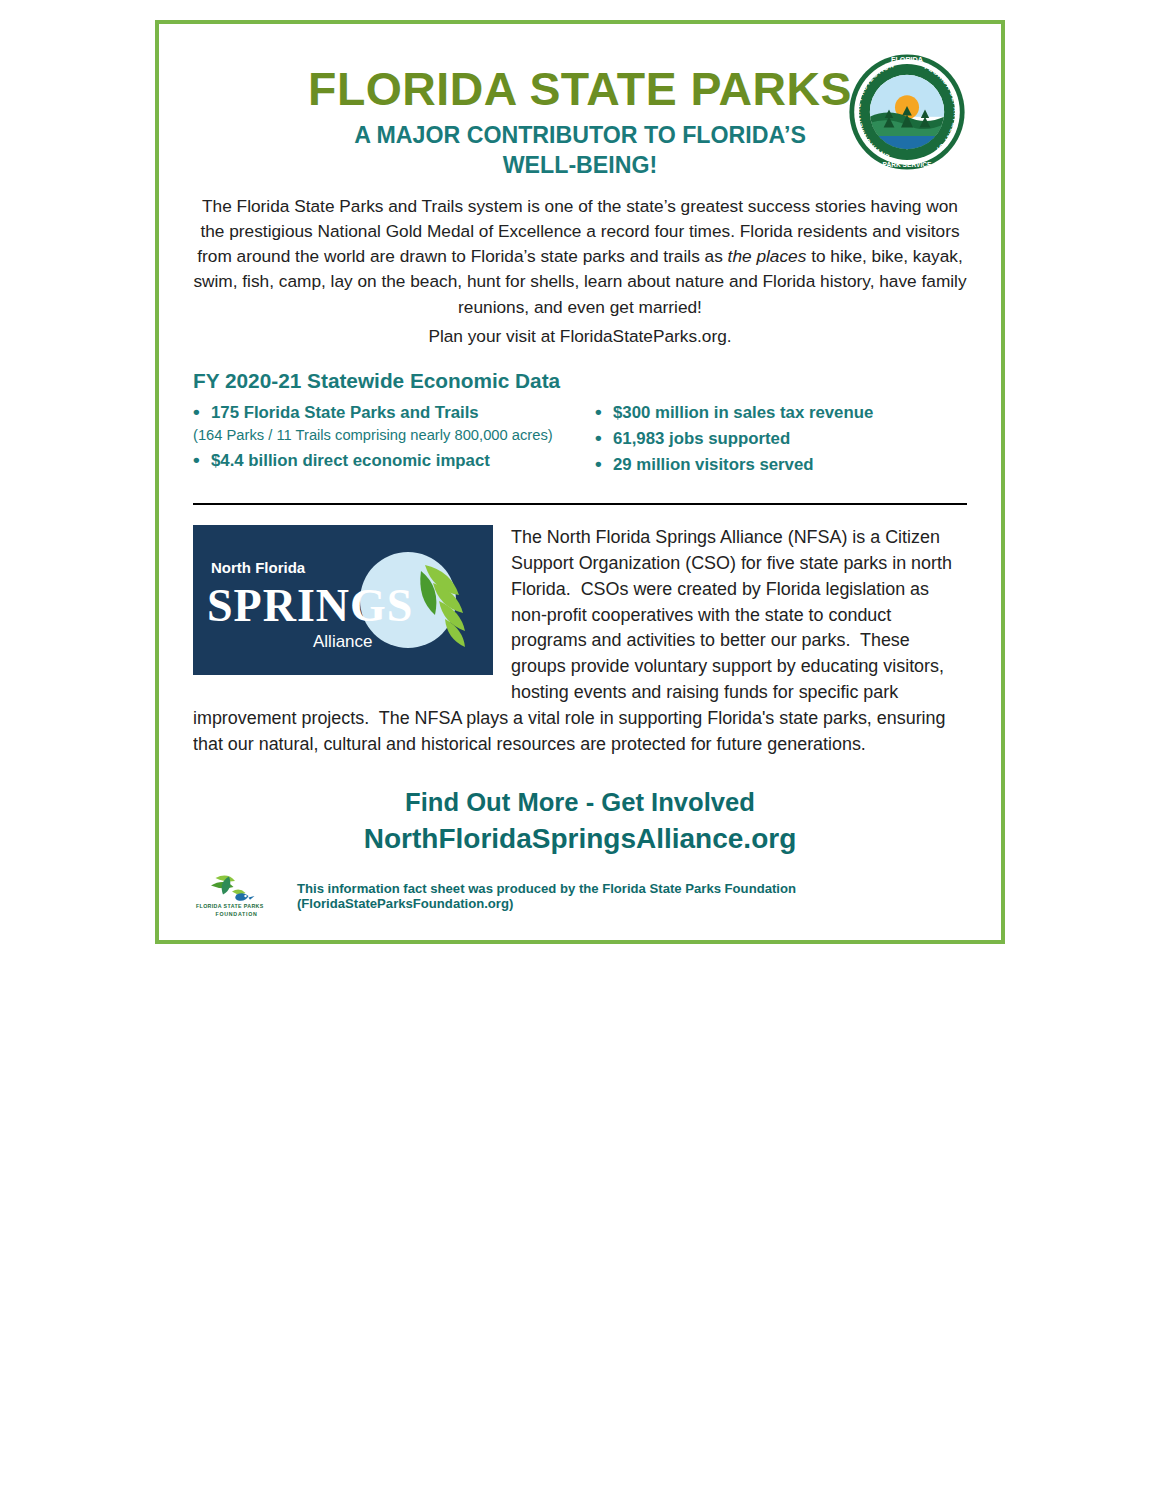FLORIDA DEPARTMENT OF ENVIRONMENTAL PROTECTION PARK SERVICE FLORIDA
FLORIDA STATE PARKS
A MAJOR CONTRIBUTOR TO FLORIDA’S WELL-BEING!
The Florida State Parks and Trails system is one of the state’s greatest success stories having won the prestigious National Gold Medal of Excellence a record four times. Florida residents and visitors from around the world are drawn to Florida’s state parks and trails as the places to hike, bike, kayak, swim, fish, camp, lay on the beach, hunt for shells, learn about nature and Florida history, have family reunions, and even get married!
Plan your visit at FloridaStateParks.org.
FY 2020-21 Statewide Economic Data
175 Florida State Parks and Trails
(164 Parks / 11 Trails comprising nearly 800,000 acres)
$4.4 billion direct economic impact
$300 million in sales tax revenue
61,983 jobs supported
29 million visitors served
North Florida SPRINGS Alliance
The North Florida Springs Alliance (NFSA) is a Citizen Support Organization (CSO) for five state parks in north Florida. CSOs were created by Florida legislation as non-profit cooperatives with the state to conduct programs and activities to better our parks. These groups provide voluntary support by educating visitors, hosting events and raising funds for specific park improvement projects. The NFSA plays a vital role in supporting Florida's state parks, ensuring that our natural, cultural and historical resources are protected for future generations.
Find Out More - Get Involved
NorthFloridaSpringsAlliance.org
FLORIDA STATE PARKS FOUNDATION
This information fact sheet was produced by the Florida State Parks Foundation (FloridaStateParksFoundation.org)